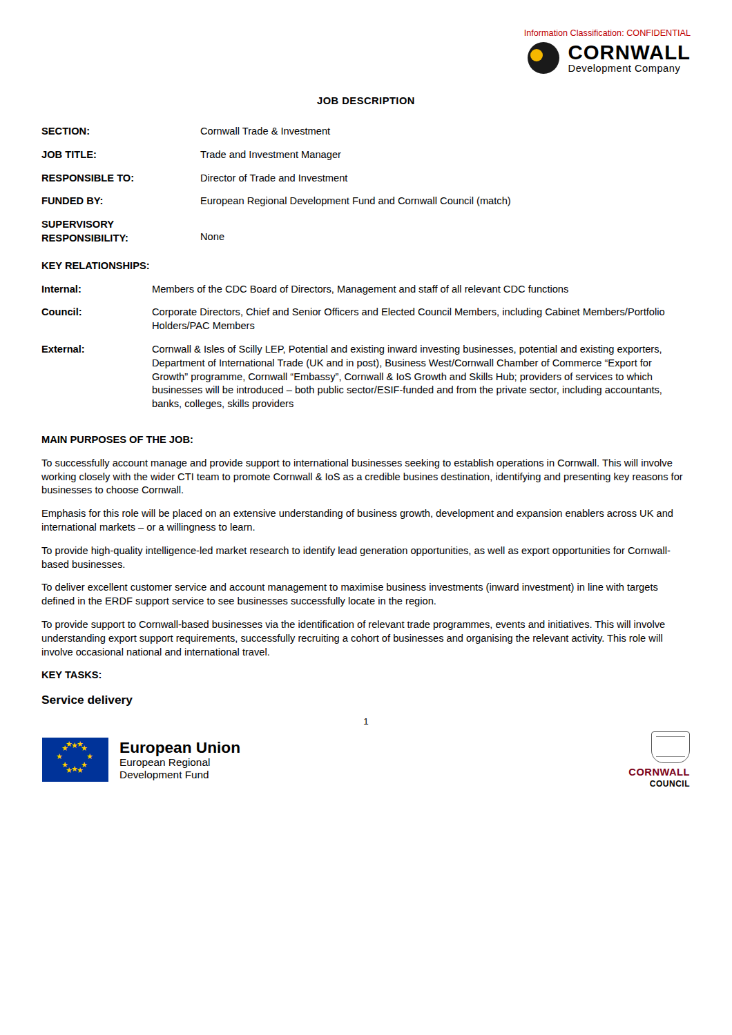Information Classification: CONFIDENTIAL
CORNWALL
Development Company
JOB DESCRIPTION
| SECTION: | Cornwall Trade & Investment |
| JOB TITLE: | Trade and Investment Manager |
| RESPONSIBLE TO: | Director of Trade and Investment |
| FUNDED BY: | European Regional Development Fund and Cornwall Council (match) |
| SUPERVISORY RESPONSIBILITY: | None |
KEY RELATIONSHIPS:
| Internal: | Members of the CDC Board of Directors, Management and staff of all relevant CDC functions |
| Council: | Corporate Directors, Chief and Senior Officers and Elected Council Members, including Cabinet Members/Portfolio Holders/PAC Members |
| External: | Cornwall & Isles of Scilly LEP, Potential and existing inward investing businesses, potential and existing exporters, Department of International Trade (UK and in post), Business West/Cornwall Chamber of Commerce “Export for Growth” programme, Cornwall “Embassy”, Cornwall & IoS Growth and Skills Hub; providers of services to which businesses will be introduced – both public sector/ESIF-funded and from the private sector, including accountants, banks, colleges, skills providers |
MAIN PURPOSES OF THE JOB:
To successfully account manage and provide support to international businesses seeking to establish operations in Cornwall. This will involve working closely with the wider CTI team to promote Cornwall & IoS as a credible busines destination, identifying and presenting key reasons for businesses to choose Cornwall.
Emphasis for this role will be placed on an extensive understanding of business growth, development and expansion enablers across UK and international markets – or a willingness to learn.
To provide high-quality intelligence-led market research to identify lead generation opportunities, as well as export opportunities for Cornwall-based businesses.
To deliver excellent customer service and account management to maximise business investments (inward investment) in line with targets defined in the ERDF support service to see businesses successfully locate in the region.
To provide support to Cornwall-based businesses via the identification of relevant trade programmes, events and initiatives. This will involve understanding export support requirements, successfully recruiting a cohort of businesses and organising the relevant activity. This role will involve occasional national and international travel.
KEY TASKS:
Service delivery
1
| ★ ★ ★ ★ ★ ★ ★ ★ ★ ★ ★ ★ European Union European Regional Development Fund | CORNWALL COUNCIL |